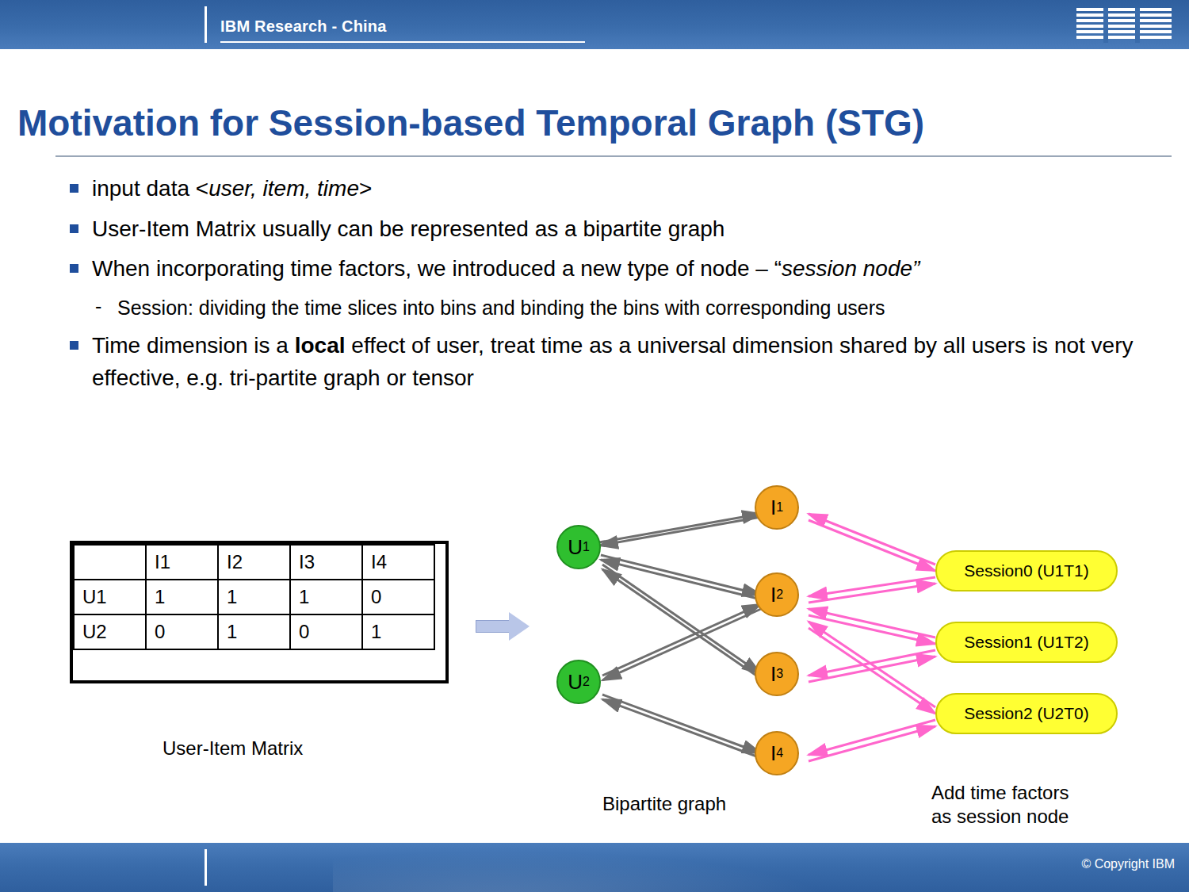IBM Research - China
Motivation for Session-based Temporal Graph (STG)
input data <user, item, time>
User-Item Matrix usually can be represented as a bipartite graph
When incorporating time factors, we introduced a new type of node – “session node”
Session: dividing the time slices into bins and binding the bins with corresponding users
Time dimension is a local effect of user, treat time as a universal dimension shared by all users is not very effective, e.g. tri-partite graph or tensor
| | I1 | I2 | I3 | I4 |
| U1 | 1 | 1 | 1 | 0 |
| U2 | 0 | 1 | 0 | 1 |
User-Item Matrix
U1
U2
I1
I2
I3
I4
Session0 (U1T1)
Session1 (U1T2)
Session2 (U2T0)
Bipartite graph
Add time factors
as session node
© Copyright IBM